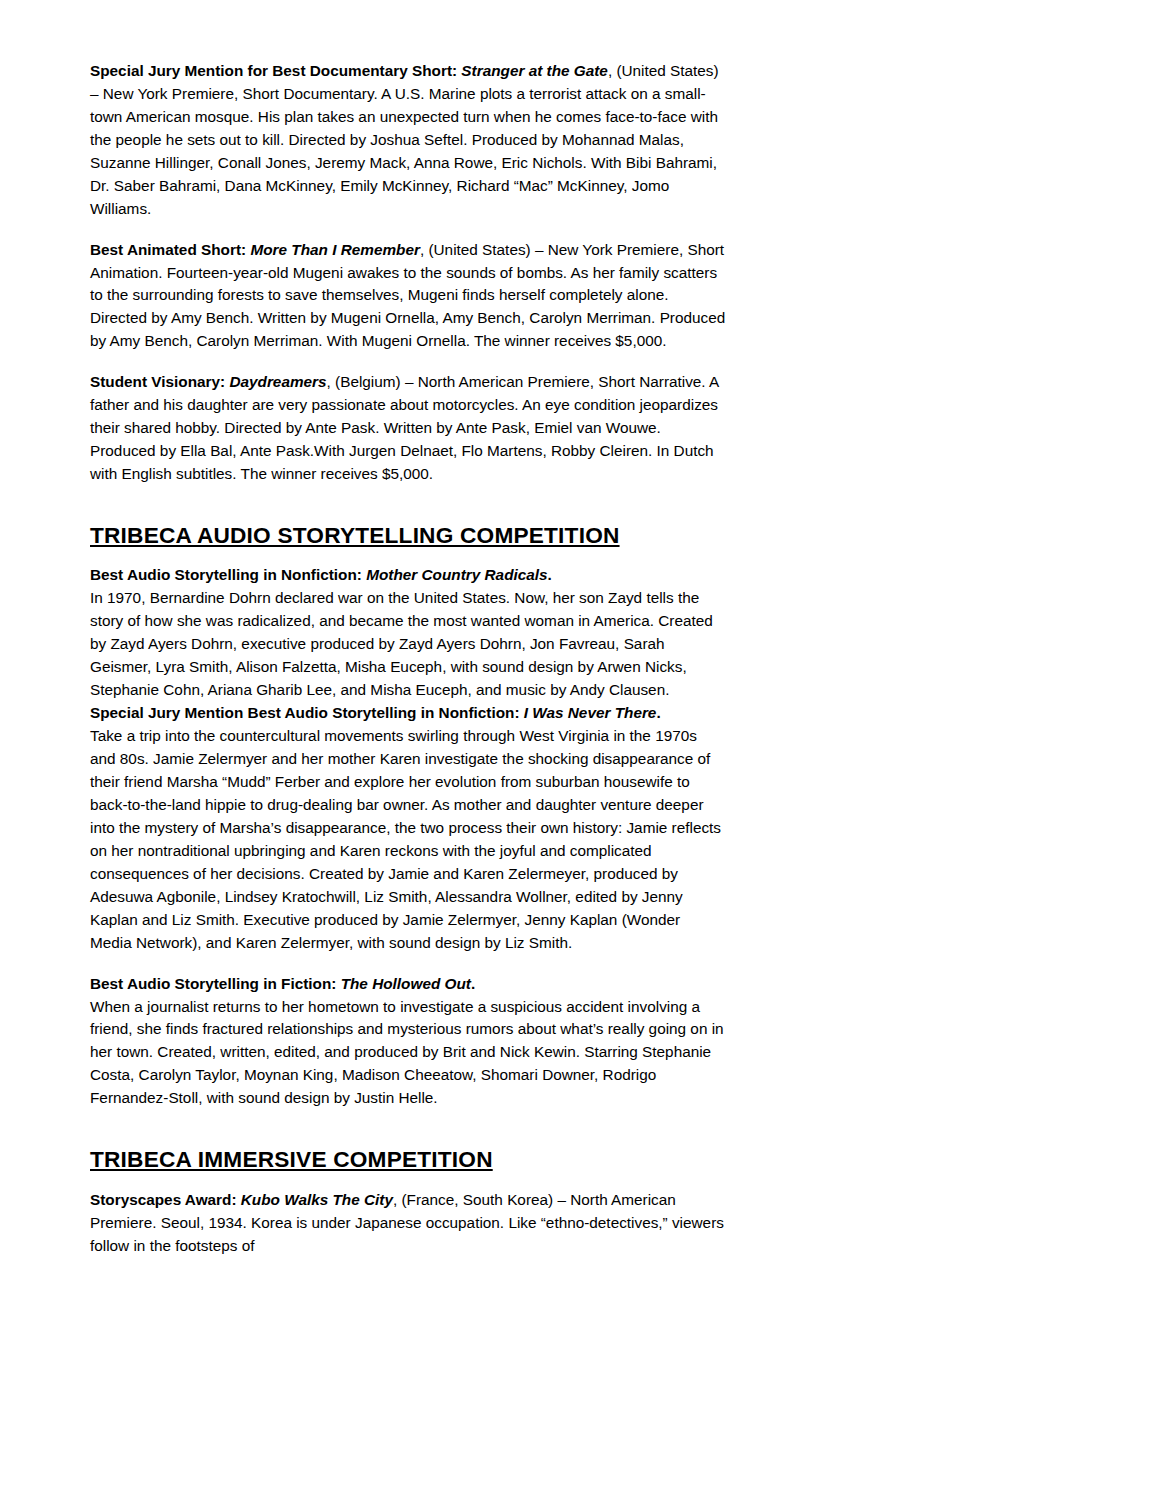Special Jury Mention for Best Documentary Short: Stranger at the Gate, (United States) – New York Premiere, Short Documentary. A U.S. Marine plots a terrorist attack on a small-town American mosque. His plan takes an unexpected turn when he comes face-to-face with the people he sets out to kill. Directed by Joshua Seftel. Produced by Mohannad Malas, Suzanne Hillinger, Conall Jones, Jeremy Mack, Anna Rowe, Eric Nichols. With Bibi Bahrami, Dr. Saber Bahrami, Dana McKinney, Emily McKinney, Richard “Mac” McKinney, Jomo Williams.
Best Animated Short: More Than I Remember, (United States) – New York Premiere, Short Animation. Fourteen-year-old Mugeni awakes to the sounds of bombs. As her family scatters to the surrounding forests to save themselves, Mugeni finds herself completely alone. Directed by Amy Bench. Written by Mugeni Ornella, Amy Bench, Carolyn Merriman. Produced by Amy Bench, Carolyn Merriman. With Mugeni Ornella. The winner receives $5,000.
Student Visionary: Daydreamers, (Belgium) – North American Premiere, Short Narrative. A father and his daughter are very passionate about motorcycles. An eye condition jeopardizes their shared hobby. Directed by Ante Pask. Written by Ante Pask, Emiel van Wouwe. Produced by Ella Bal, Ante Pask.With Jurgen Delnaet, Flo Martens, Robby Cleiren. In Dutch with English subtitles. The winner receives $5,000.
TRIBECA AUDIO STORYTELLING COMPETITION
Best Audio Storytelling in Nonfiction: Mother Country Radicals.
In 1970, Bernardine Dohrn declared war on the United States. Now, her son Zayd tells the story of how she was radicalized, and became the most wanted woman in America. Created by Zayd Ayers Dohrn, executive produced by Zayd Ayers Dohrn, Jon Favreau, Sarah Geismer, Lyra Smith, Alison Falzetta, Misha Euceph, with sound design by Arwen Nicks, Stephanie Cohn, Ariana Gharib Lee, and Misha Euceph, and music by Andy Clausen.
Special Jury Mention Best Audio Storytelling in Nonfiction: I Was Never There.
Take a trip into the countercultural movements swirling through West Virginia in the 1970s and 80s. Jamie Zelermyer and her mother Karen investigate the shocking disappearance of their friend Marsha “Mudd” Ferber and explore her evolution from suburban housewife to back-to-the-land hippie to drug-dealing bar owner. As mother and daughter venture deeper into the mystery of Marsha’s disappearance, the two process their own history: Jamie reflects on her nontraditional upbringing and Karen reckons with the joyful and complicated consequences of her decisions. Created by Jamie and Karen Zelermeyer, produced by Adesuwa Agbonile, Lindsey Kratochwill, Liz Smith, Alessandra Wollner, edited by Jenny Kaplan and Liz Smith. Executive produced by Jamie Zelermyer, Jenny Kaplan (Wonder Media Network), and Karen Zelermyer, with sound design by Liz Smith.
Best Audio Storytelling in Fiction: The Hollowed Out.
When a journalist returns to her hometown to investigate a suspicious accident involving a friend, she finds fractured relationships and mysterious rumors about what’s really going on in her town. Created, written, edited, and produced by Brit and Nick Kewin. Starring Stephanie Costa, Carolyn Taylor, Moynan King, Madison Cheeatow, Shomari Downer, Rodrigo Fernandez-Stoll, with sound design by Justin Helle.
TRIBECA IMMERSIVE COMPETITION
Storyscapes Award: Kubo Walks The City, (France, South Korea) – North American Premiere. Seoul, 1934. Korea is under Japanese occupation. Like “ethno-detectives,” viewers follow in the footsteps of